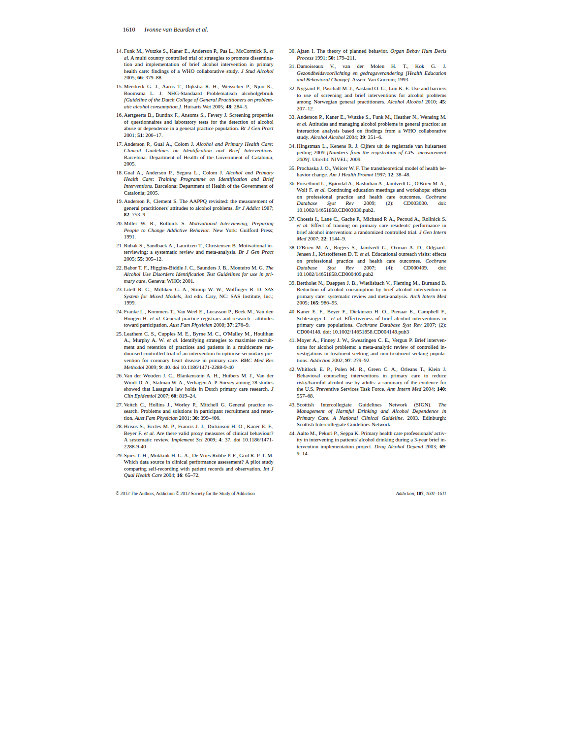1610 Ivonne van Beurden et al.
14. Funk M., Wutzke S., Kaner E., Anderson P., Pas L., McCormick R. et al. A multi country controlled trial of strategies to promote dissemination and implementation of brief alcohol intervention in primary health care: findings of a WHO collaborative study. J Stud Alcohol 2005; 66: 379–88.
15. Meerkerk G. J., Aarns T., Dijkstra R. H., Weisscher P., Njoo K., Boomsma L. J. NHG-Standaard Problematisch alcoholgebruik [Guideline of the Dutch College of General Practitioners on problematic alcohol consumption.]. Huisarts Wet 2005; 48: 284–5.
16. Aertgeerts B., Buntinx F., Ansoms S., Fevery J. Screening properties of questionnaires and laboratory tests for the detection of alcohol abuse or dependence in a general practice population. Br J Gen Pract 2001; 51: 206–17.
17. Anderson P., Gual A., Colom J. Alcohol and Primary Health Care: Clinical Guidelines on Identification and Brief Interventions. Barcelona: Department of Health of the Government of Catalonia; 2005.
18. Gual A., Anderson P., Segura L., Colom J. Alcohol and Primary Health Care: Training Programme on Identification and Brief Interventions. Barcelona: Department of Health of the Government of Catalonia; 2005.
19. Anderson P., Clement S. The AAPPQ revisited: the measurement of general practitioners' attitudes to alcohol problems. Br J Addict 1987; 82: 753–9.
20. Miller W. R., Rollnick S. Motivational Interviewing, Preparing People to Change Addictive Behavior. New York: Guilford Press; 1991.
21. Rubak S., Sandbaek A., Lauritzen T., Christensen B. Motivational interviewing: a systematic review and meta-analysis. Br J Gen Pract 2005; 55: 305–12.
22. Babor T. F., Higgins-Biddle J. C., Saunders J. B., Monteiro M. G. The Alcohol Use Disorders Identification Test Guidelines for use in primary care. Geneva: WHO; 2001.
23. Litell R. C., Milliken G. A., Stroup W. W., Wolfinger R. D. SAS System for Mixed Models, 3rd edn. Cary, NC: SAS Institute, Inc.; 1999.
24. Franke L., Kommers T., Van Weel E., Lucasson P., Beek M., Van den Hoogen H. et al. General practice registrars and research—attitudes toward participation. Aust Fam Physician 2008; 37: 276–9.
25. Leathem C. S., Cupples M. E., Byrne M. C., O'Malley M., Houlihan A., Murphy A. W. et al. Identifying strategies to maximise recruitment and retention of practices and patients in a multicentre randomised controlled trial of an intervention to optimise secondary prevention for coronary heart disease in primary care. BMC Med Res Methodol 2009; 9: 40. doi 10.1186/1471-2288-9-40
26. Van der Wouden J. C., Blankenstein A. H., Huibers M. J., Van der Windt D. A., Stalman W. A., Verhagen A. P. Survey among 78 studies showed that Lasagna's law holds in Dutch primary care research. J Clin Epidemiol 2007; 60: 819–24.
27. Veitch C., Hollins J., Worley P., Mitchell G. General practice research. Problems and solutions in participant recruitment and retention. Aust Fam Physician 2001; 30: 399–406.
28. Hrisos S., Eccles M. P., Francis J. J., Dickinson H. O., Kaner E. F., Beyer F. et al. Are there valid proxy measures of clinical behaviour? A systematic review. Implement Sci 2009; 4: 37. doi 10.1186/1471-2288-9-40
29. Spies T. H., Mokkink H. G. A., De Vries Robbe P. F., Grol R. P. T. M. Which data source in clinical performance assessment? A pilot study comparing self-recording with patient records and observation. Int J Qual Health Care 2004; 16: 65–72.
30. Ajzen I. The theory of planned behavior. Organ Behav Hum Decis Process 1991; 50: 179–211.
31. Damoiseaux V., van der Molen H. T., Kok G. J. Gezondheidsvoorlichting en gedragsverandering [Health Education and Behavioral Change]. Assen: Van Gorcum; 1993.
32. Nygaard P., Paschall M. J., Aasland O. G., Lun K. E. Use and barriers to use of screening and brief interventions for alcohol problems among Norwegian general practitioners. Alcohol Alcohol 2010; 45: 207–12.
33. Anderson P., Kaner E., Wutzke S., Funk M., Heather N., Wensing M. et al. Attitudes and managing alcohol problems in general practice: an interaction analysis based on findings from a WHO collaborative study. Alcohol Alcohol 2004; 39: 351–6.
34. Hingstman L., Kenens R. J. Cijfers uit de registratie van huisartsen peiling 2009 [Numbers from the registration of GPs -measurement 2009]. Utrecht: NIVEL; 2009.
35. Prochaska J. O., Velicer W. F. The transtheoretical model of health behavior change. Am J Health Promot 1997; 12: 38–48.
36. Forsetlund L., Bjørndal A., Rashidian A., Jamtvedt G., O'Brien M. A., Wolf F. et al. Continuing education meetings and workshops: effects on professional practice and health care outcomes. Cochrane Database Syst Rev 2009; (2): CD003030. doi: 10.1002/14651858.CD003030.pub2.
37. Chossis I., Lane C., Gache P., Michaud P. A., Pecoud A., Rollnick S. et al. Effect of training on primary care residents' performance in brief alcohol intervention: a randomized controlled trial. J Gen Intern Med 2007; 22: 1144–9.
38. O'Brien M. A., Rogers S., Jamtvedt G., Oxman A. D., Odgaard-Jensen J., Kristoffersen D. T. et al. Educational outreach visits: effects on professional practice and health care outcomes. Cochrane Database Syst Rev 2007; (4): CD000409. doi: 10.1002/14651858.CD000409.pub2
39. Bertholet N., Daeppen J. B., Wietlisbach V., Fleming M., Burnand B. Reduction of alcohol consumption by brief alcohol intervention in primary care: systematic review and meta-analysis. Arch Intern Med 2005; 165: 986–95.
40. Kaner E. F., Beyer F., Dickinson H. O., Pienaar E., Campbell F., Schlesinger C. et al. Effectiveness of brief alcohol interventions in primary care populations. Cochrane Database Syst Rev 2007; (2): CD004148. doi: 10.1002/14651858.CD004148.pub3
41. Moyer A., Finney J. W., Swearingen C. E., Vergun P. Brief interventions for alcohol problems: a meta-analytic review of controlled investigations in treatment-seeking and non-treatment-seeking populations. Addiction 2002; 97: 279–92.
42. Whitlock E. P., Polen M. R., Green C. A., Orleans T., Klein J. Behavioral counseling interventions in primary care to reduce risky/harmful alcohol use by adults: a summary of the evidence for the U.S. Preventive Services Task Force. Ann Intern Med 2004; 140: 557–68.
43. Scottish Intercollegiate Guidelines Network (SIGN). The Management of Harmful Drinking and Alcohol Dependence in Primary Care. A National Clinical Guideline. 2003. Edinburgh: Scottish Intercollegiate Guidelines Network.
44. Aalto M., Pekuri P., Seppa K. Primary health care professionals' activity in intervening in patients' alcohol drinking during a 3-year brief intervention implementation project. Drug Alcohol Depend 2003; 69: 9–14.
© 2012 The Authors, Addiction © 2012 Society for the Study of Addiction
Addiction, 107, 1601–1611